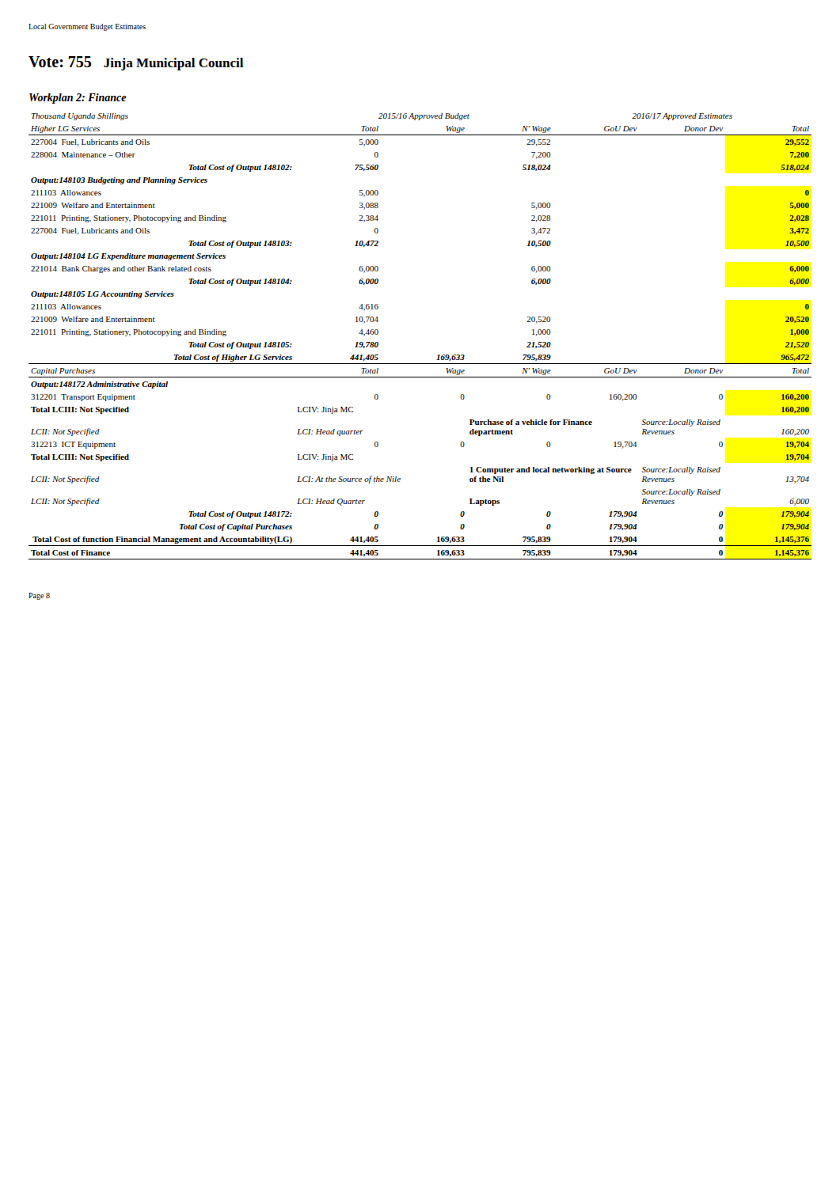Local Government Budget Estimates
Vote: 755 Jinja Municipal Council
Workplan 2: Finance
| Thousand Uganda Shillings | 2015/16 Approved Budget | 2016/17 Approved Estimates |
| Higher LG Services | Total | Wage | N' Wage | GoU Dev | Donor Dev | Total |
| 227004 Fuel, Lubricants and Oils | 5,000 | | 29,552 | | | 29,552 |
| 228004 Maintenance – Other | 0 | | 7,200 | | | 7,200 |
| Total Cost of Output 148102: | 75,560 | | 518,024 | | | 518,024 |
| Output:148103 Budgeting and Planning Services |
| 211103 Allowances | 5,000 | | | | | 0 |
| 221009 Welfare and Entertainment | 3,088 | | 5,000 | | | 5,000 |
| 221011 Printing, Stationery, Photocopying and Binding | 2,384 | | 2,028 | | | 2,028 |
| 227004 Fuel, Lubricants and Oils | 0 | | 3,472 | | | 3,472 |
| Total Cost of Output 148103: | 10,472 | | 10,500 | | | 10,500 |
| Output:148104 LG Expenditure management Services |
| 221014 Bank Charges and other Bank related costs | 6,000 | | 6,000 | | | 6,000 |
| Total Cost of Output 148104: | 6,000 | | 6,000 | | | 6,000 |
| Output:148105 LG Accounting Services |
| 211103 Allowances | 4,616 | | | | | 0 |
| 221009 Welfare and Entertainment | 10,704 | | 20,520 | | | 20,520 |
| 221011 Printing, Stationery, Photocopying and Binding | 4,460 | | 1,000 | | | 1,000 |
| Total Cost of Output 148105: | 19,780 | | 21,520 | | | 21,520 |
| Total Cost of Higher LG Services | 441,405 | 169,633 | 795,839 | | | 965,472 |
| Capital Purchases | Total | Wage | N' Wage | GoU Dev | Donor Dev | Total |
| Output:148172 Administrative Capital |
| 312201 Transport Equipment | 0 | 0 | 0 | 160,200 | 0 | 160,200 |
| Total LCIII: Not Specified | LCIV: Jinja MC | | 160,200 |
| LCII: Not Specified | LCI: Head quarter | Purchase of a vehicle for Finance department | Source:Locally Raised Revenues | 160,200 |
| 312213 ICT Equipment | 0 | 0 | 0 | 19,704 | 0 | 19,704 |
| Total LCIII: Not Specified | LCIV: Jinja MC | | 19,704 |
| LCII: Not Specified | LCI: At the Source of the Nile | 1 Computer and local networking at Source of the Nil | Source:Locally Raised Revenues | 13,704 |
| LCII: Not Specified | LCI: Head Quarter | Laptops | Source:Locally Raised Revenues | 6,000 |
| Total Cost of Output 148172: | 0 | 0 | 0 | 179,904 | 0 | 179,904 |
| Total Cost of Capital Purchases | 0 | 0 | 0 | 179,904 | 0 | 179,904 |
| Total Cost of function Financial Management and Accountability(LG) | 441,405 | 169,633 | 795,839 | 179,904 | 0 | 1,145,376 |
| Total Cost of Finance | 441,405 | 169,633 | 795,839 | 179,904 | 0 | 1,145,376 |
Page 8